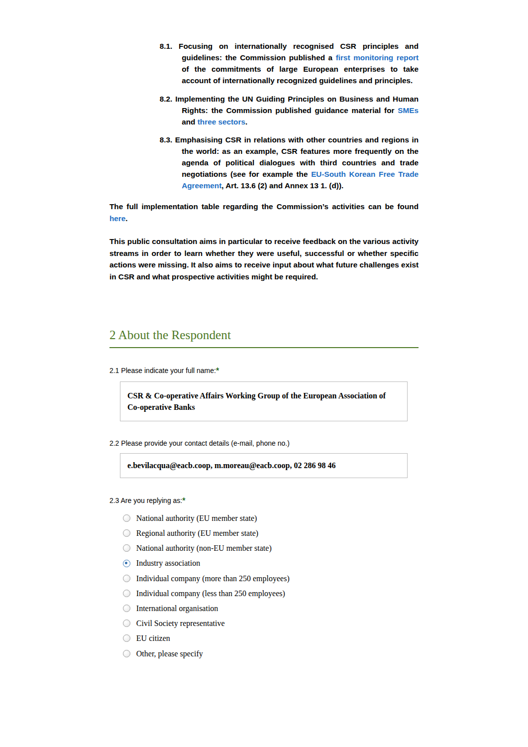8.1. Focusing on internationally recognised CSR principles and guidelines: the Commission published a first monitoring report of the commitments of large European enterprises to take account of internationally recognized guidelines and principles.
8.2. Implementing the UN Guiding Principles on Business and Human Rights: the Commission published guidance material for SMEs and three sectors.
8.3. Emphasising CSR in relations with other countries and regions in the world: as an example, CSR features more frequently on the agenda of political dialogues with third countries and trade negotiations (see for example the EU-South Korean Free Trade Agreement, Art. 13.6 (2) and Annex 13 1. (d)).
The full implementation table regarding the Commission’s activities can be found here.
This public consultation aims in particular to receive feedback on the various activity streams in order to learn whether they were useful, successful or whether specific actions were missing. It also aims to receive input about what future challenges exist in CSR and what prospective activities might be required.
2 About the Respondent
2.1 Please indicate your full name:*
CSR & Co-operative Affairs Working Group of the European Association of Co-operative Banks
2.2 Please provide your contact details (e-mail, phone no.)
e.bevilacqua@eacb.coop, m.moreau@eacb.coop, 02 286 98 46
2.3 Are you replying as:*
National authority (EU member state)
Regional authority (EU member state)
National authority (non-EU member state)
Industry association
Individual company (more than 250 employees)
Individual company (less than 250 employees)
International organisation
Civil Society representative
EU citizen
Other, please specify